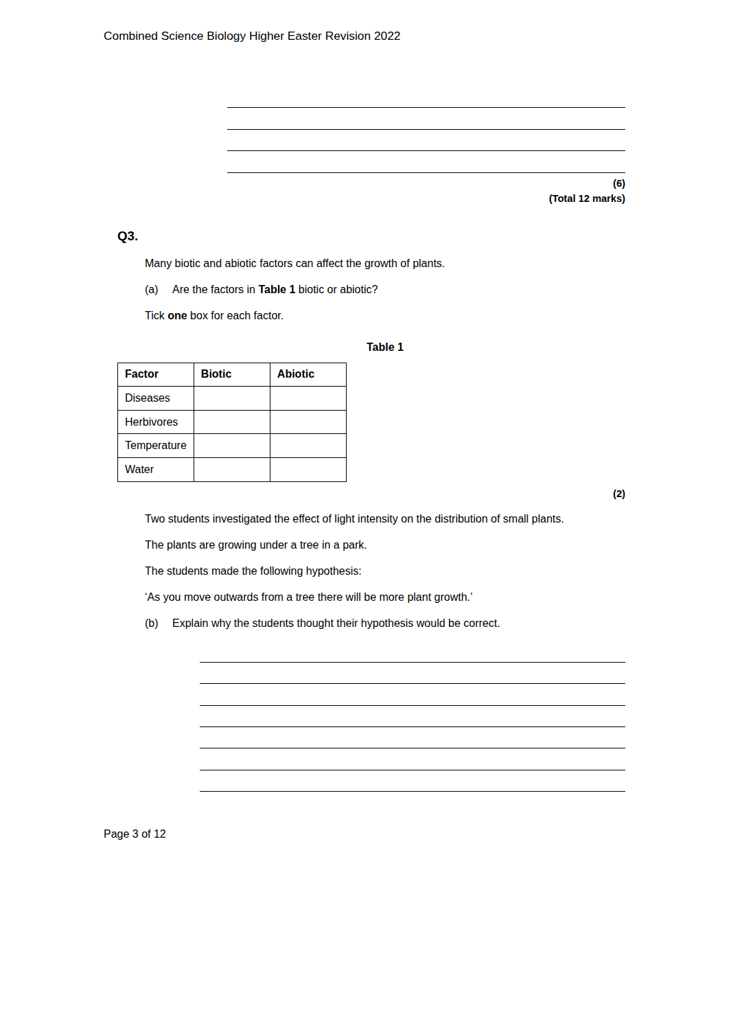Combined Science Biology Higher Easter Revision 2022
(6)
(Total 12 marks)
Q3.
Many biotic and abiotic factors can affect the growth of plants.
(a)
Are the factors in Table 1 biotic or abiotic?
Tick one box for each factor.
Table 1
| Factor | Biotic | Abiotic |
| --- | --- | --- |
| Diseases | | |
| Herbivores | | |
| Temperature | | |
| Water | | |
(2)
Two students investigated the effect of light intensity on the distribution of small plants.
The plants are growing under a tree in a park.
The students made the following hypothesis:
‘As you move outwards from a tree there will be more plant growth.’
(b)
Explain why the students thought their hypothesis would be correct.
Page 3 of 12